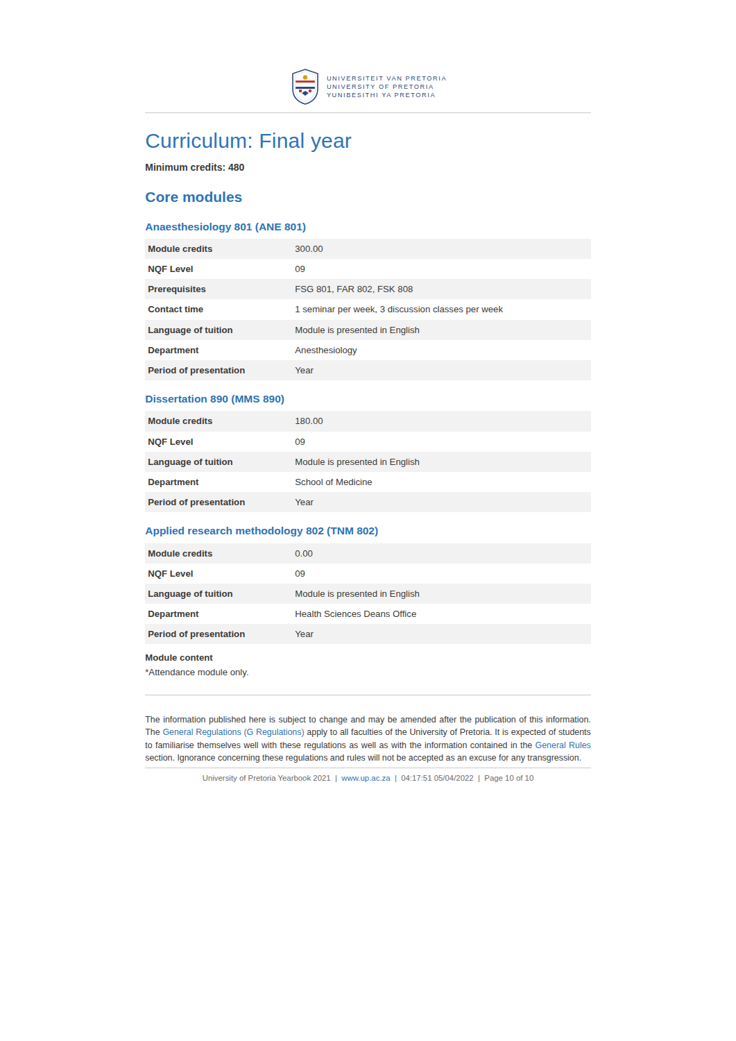UNIVERSITEIT VAN PRETORIA
UNIVERSITY OF PRETORIA
YUNIBESITHI YA PRETORIA
Curriculum: Final year
Minimum credits: 480
Core modules
Anaesthesiology 801 (ANE 801)
| Module credits | 300.00 |
| NQF Level | 09 |
| Prerequisites | FSG 801, FAR 802, FSK 808 |
| Contact time | 1 seminar per week, 3 discussion classes per week |
| Language of tuition | Module is presented in English |
| Department | Anesthesiology |
| Period of presentation | Year |
Dissertation 890 (MMS 890)
| Module credits | 180.00 |
| NQF Level | 09 |
| Language of tuition | Module is presented in English |
| Department | School of Medicine |
| Period of presentation | Year |
Applied research methodology 802 (TNM 802)
| Module credits | 0.00 |
| NQF Level | 09 |
| Language of tuition | Module is presented in English |
| Department | Health Sciences Deans Office |
| Period of presentation | Year |
Module content
*Attendance module only.
The information published here is subject to change and may be amended after the publication of this information. The General Regulations (G Regulations) apply to all faculties of the University of Pretoria. It is expected of students to familiarise themselves well with these regulations as well as with the information contained in the General Rules section. Ignorance concerning these regulations and rules will not be accepted as an excuse for any transgression.
University of Pretoria Yearbook 2021 | www.up.ac.za | 04:17:51 05/04/2022 | Page 10 of 10